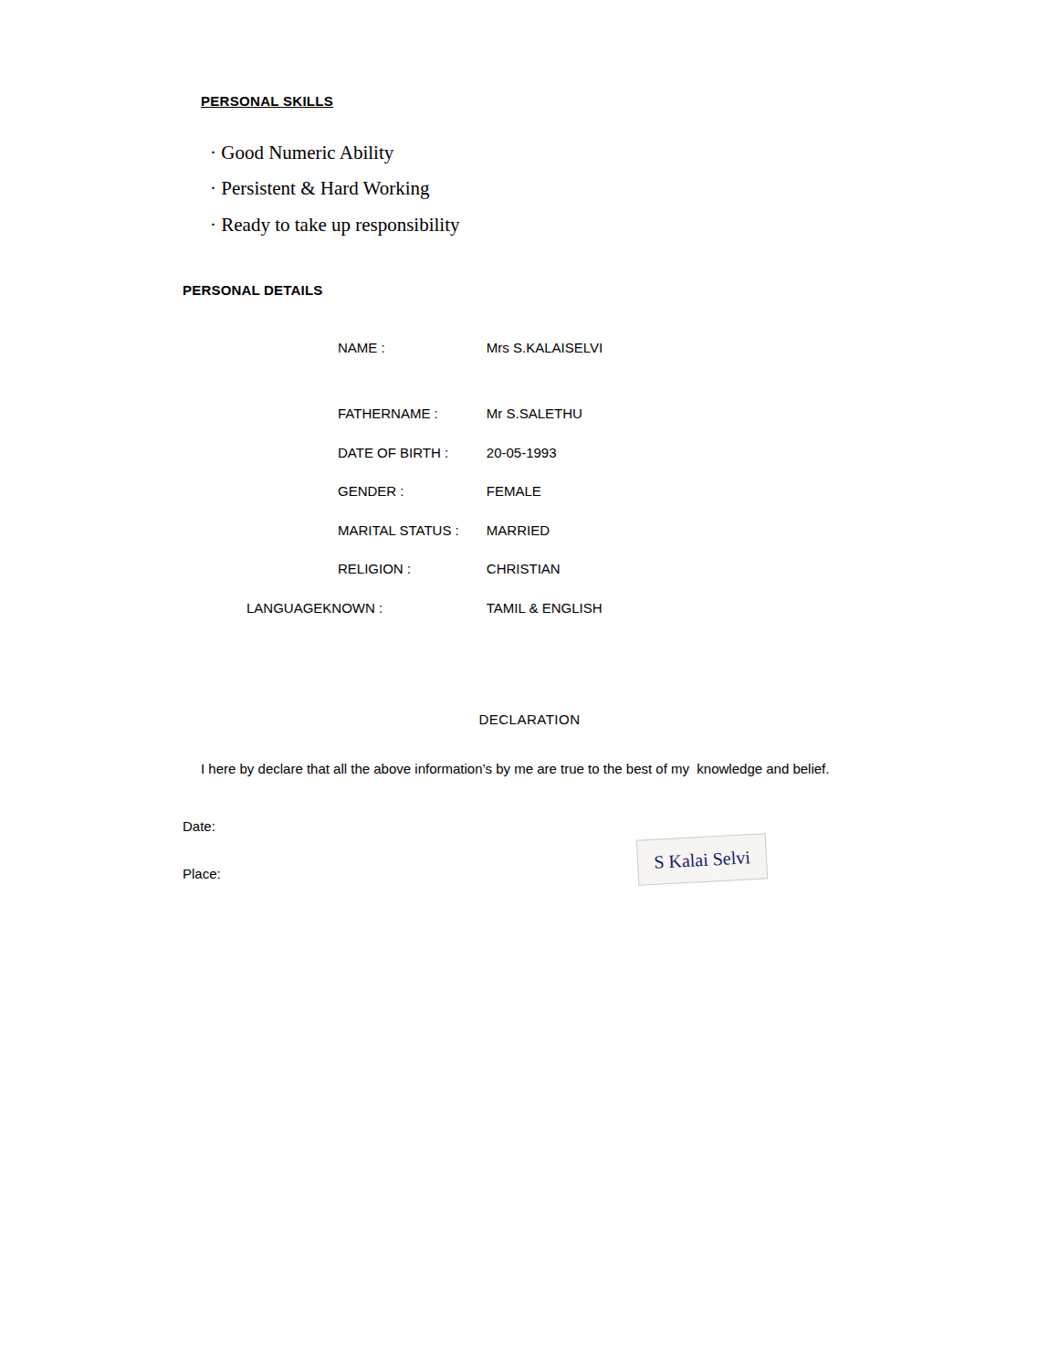PERSONAL SKILLS
Good Numeric Ability
Persistent & Hard Working
Ready to take up responsibility
PERSONAL DETAILS
| NAME : | Mrs S.KALAISELVI |
| FATHERNAME : | Mr S.SALETHU |
| DATE OF BIRTH : | 20-05-1993 |
| GENDER : | FEMALE |
| MARITAL STATUS : | MARRIED |
| RELIGION : | CHRISTIAN |
| LANGUAGEKNOWN : | TAMIL & ENGLISH |
DECLARATION
I here by declare that all the above information’s by me are true to the best of my knowledge and belief.
Date:
Place:
S Kalai Selvi